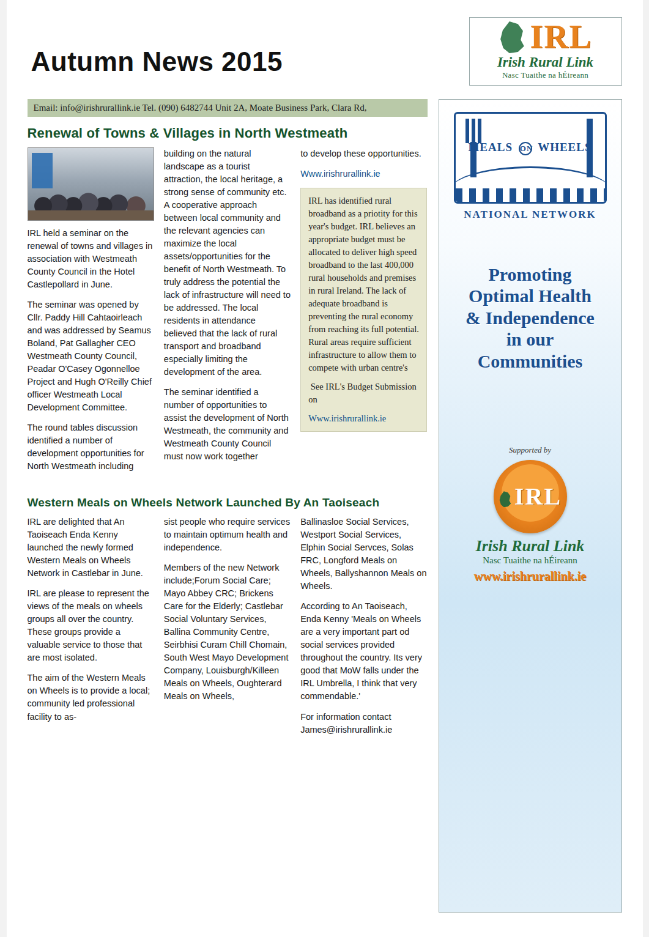Autumn News 2015
IRL
Irish Rural Link
Nasc Tuaithe na hÉireann
Email: info@irishrurallink.ie Tel. (090) 6482744 Unit 2A, Moate Business Park, Clara Rd,
Renewal of Towns & Villages in North Westmeath
IRL held a seminar on the renewal of towns and villages in association with Westmeath County Council in the Hotel Castlepollard in June.
The seminar was opened by Cllr. Paddy Hill Cahtaoirleach and was addressed by Seamus Boland, Pat Gallagher CEO Westmeath County Council, Peadar O'Casey Ogonnelloe Project and Hugh O'Reilly Chief officer Westmeath Local Development Committee.
The round tables discussion identified a number of development opportunities for North Westmeath including
building on the natural landscape as a tourist attraction, the local heritage, a strong sense of community etc. A cooperative approach between local community and the relevant agencies can maximize the local assets/opportunities for the benefit of North Westmeath. To truly address the potential the lack of infrastructure will need to be addressed. The local residents in attendance believed that the lack of rural transport and broadband especially limiting the development of the area.
The seminar identified a number of opportunities to assist the development of North Westmeath, the community and Westmeath County Council must now work together
to develop these opportunities.
Www.irishrurallink.ie
IRL has identified rural broadband as a priotity for this year's budget. IRL believes an appropriate budget must be allocated to deliver high speed broadband to the last 400,000 rural households and premises in rural Ireland. The lack of adequate broadband is preventing the rural economy from reaching its full potential. Rural areas require sufficient infrastructure to allow them to compete with urban centre's
See IRL's Budget Submission on
Www.irishrurallink.ie
Western Meals on Wheels Network Launched By An Taoiseach
IRL are delighted that An Taoiseach Enda Kenny launched the newly formed Western Meals on Wheels Network in Castlebar in June.
IRL are please to represent the views of the meals on wheels groups all over the country. These groups provide a valuable service to those that are most isolated.
The aim of the Western Meals on Wheels is to provide a local; community led professional facility to as-
sist people who require services to maintain optimum health and independence.
Members of the new Network include;Forum Social Care; Mayo Abbey CRC; Brickens Care for the Elderly; Castlebar Social Voluntary Services, Ballina Community Centre, Seirbhisi Curam Chill Chomain, South West Mayo Development Company, Louisburgh/Killeen Meals on Wheels, Oughterard Meals on Wheels,
Ballinasloe Social Services, Westport Social Services, Elphin Social Servces, Solas FRC, Longford Meals on Wheels, Ballyshannon Meals on Wheels.
According to An Taoiseach, Enda Kenny 'Meals on Wheels are a very important part od social services provided throughout the country. Its very good that MoW falls under the IRL Umbrella, I think that very commendable.'
For information contact James@irishrurallink.ie
MEALS ON WHEELS
NATIONAL NETWORK
Promoting
Optimal Health
& Independence
in our
Communities
Supported by
IRL
Irish Rural Link
Nasc Tuaithe na hÉireann
www.irishrurallink.ie